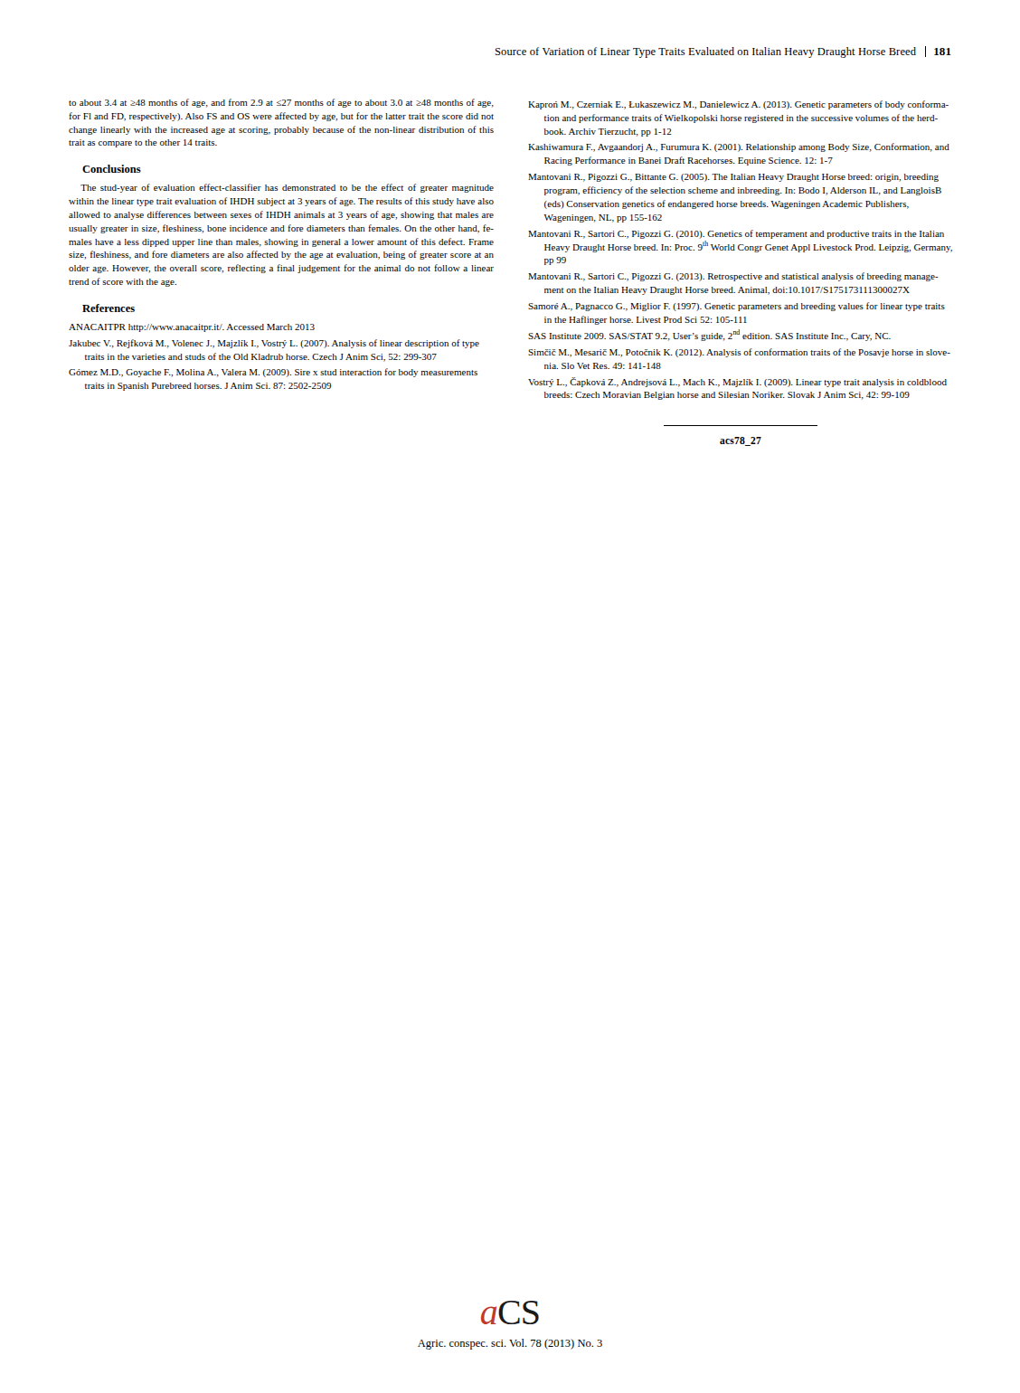Source of Variation of Linear Type Traits Evaluated on Italian Heavy Draught Horse Breed 181
to about 3.4 at ≥48 months of age, and from 2.9 at ≤27 months of age to about 3.0 at ≥48 months of age, for Fl and FD, respectively). Also FS and OS were affected by age, but for the latter trait the score did not change linearly with the increased age at scoring, probably because of the non-linear distribution of this trait as compare to the other 14 traits.
Conclusions
The stud-year of evaluation effect-classifier has demonstrated to be the effect of greater magnitude within the linear type trait evaluation of IHDH subject at 3 years of age. The results of this study have also allowed to analyse differences between sexes of IHDH animals at 3 years of age, showing that males are usually greater in size, fleshiness, bone incidence and fore diameters than females. On the other hand, females have a less dipped upper line than males, showing in general a lower amount of this defect. Frame size, fleshiness, and fore diameters are also affected by the age at evaluation, being of greater score at an older age. However, the overall score, reflecting a final judgement for the animal do not follow a linear trend of score with the age.
References
ANACAITPR http://www.anacaitpr.it/. Accessed March 2013
Jakubec V., Rejfková M., Volenec J., Majzlík I., Vostrý L. (2007). Analysis of linear description of type traits in the varieties and studs of the Old Kladrub horse. Czech J Anim Sci, 52: 299-307
Gómez M.D., Goyache F., Molina A., Valera M. (2009). Sire x stud interaction for body measurements traits in Spanish Purebreed horses. J Anim Sci. 87: 2502-2509
Kaproń M., Czerniak E., Łukaszewicz M., Danielewicz A. (2013). Genetic parameters of body conformation and performance traits of Wielkopolski horse registered in the successive volumes of the herdbook. Archiv Tierzucht, pp 1-12
Kashiwamura F., Avgaandorj A., Furumura K. (2001). Relationship among Body Size, Conformation, and Racing Performance in Banei Draft Racehorses. Equine Science. 12: 1-7
Mantovani R., Pigozzi G., Bittante G. (2005). The Italian Heavy Draught Horse breed: origin, breeding program, efficiency of the selection scheme and inbreeding. In: Bodo I, Alderson IL, and LangloisB (eds) Conservation genetics of endangered horse breeds. Wageningen Academic Publishers, Wageningen, NL, pp 155-162
Mantovani R., Sartori C., Pigozzi G. (2010). Genetics of temperament and productive traits in the Italian Heavy Draught Horse breed. In: Proc. 9th World Congr Genet Appl Livestock Prod. Leipzig, Germany, pp 99
Mantovani R., Sartori C., Pigozzi G. (2013). Retrospective and statistical analysis of breeding management on the Italian Heavy Draught Horse breed. Animal, doi:10.1017/S175173111300027X
Samoré A., Pagnacco G., Miglior F. (1997). Genetic parameters and breeding values for linear type traits in the Haflinger horse. Livest Prod Sci 52: 105-111
SAS Institute 2009. SAS/STAT 9.2, User’s guide, 2nd edition. SAS Institute Inc., Cary, NC.
Simčič M., Mesarič M., Potočnik K. (2012). Analysis of conformation traits of the Posavje horse in slovenia. Slo Vet Res. 49: 141-148
Vostrý L., Čapková Z., Andrejsová L., Mach K., Majzlík I. (2009). Linear type trait analysis in coldblood breeds: Czech Moravian Belgian horse and Silesian Noriker. Slovak J Anim Sci, 42: 99-109
acs78_27
aCS
Agric. conspec. sci. Vol. 78 (2013) No. 3